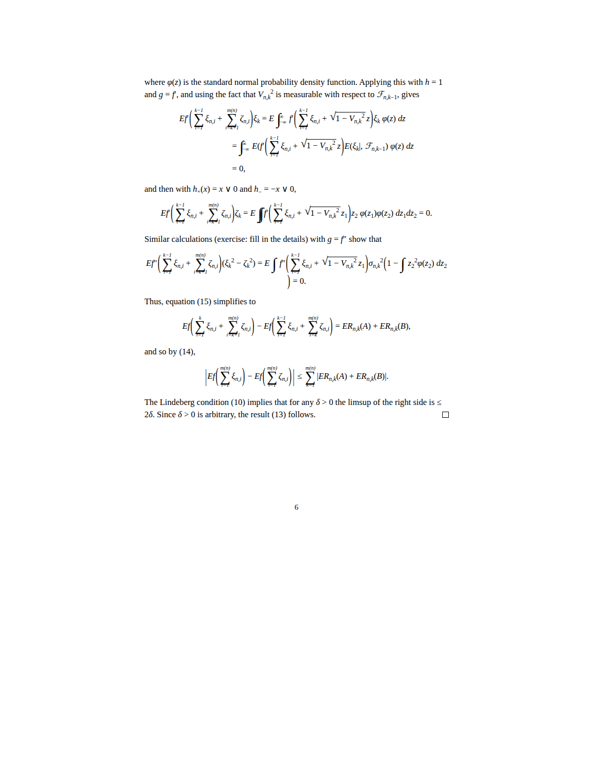where φ(z) is the standard normal probability density function. Applying this with h = 1 and g = f′, and using the fact that Vn,k2 is measurable with respect to ℱn,k−1, gives
Ef′(k−1∑i=1 ξn,i + m(n)∑i=k+1 ζn,i) ξk = E ∫∞−∞ f′(k−1∑i=1 ξn,i + 1 − Vn,k2 z) ξk φ(z) dz = ∫∞−∞ E(f′(k−1∑i=1 ξn,i + 1 − Vn,k2 z) E(ξk|, ℱn,k−1) φ(z) dz = 0,
and then with h+(x) = x ∨ 0 and h− = −x ∨ 0,
Ef′(k−1∑i=1 ξn,i + m(n)∑i=k+1 ζn,i) ζk = E ∫∫ f′(k−1∑i=1 ξn,i + 1 − Vn,k2 z1) z2 φ(z1)φ(z2) dz1dz2 = 0.
Similar calculations (exercise: fill in the details) with g = f″ show that
Ef″(k−1∑i=1 ξn,i + m(n)∑i=k+1 ζn,i)(ξk2 − ζk2) = E ∫ f″(k−1∑i=1 ξn,i + 1 − Vn,k2 z1) σn,k2(1 − ∫ z22φ(z2) dz2) = 0.
Thus, equation (15) simplifies to
Ef(k∑i=1 ξn,i + m(n)∑i=k+1 ζn,i) − Ef(k−1∑i=1 ξn,i + m(n)∑i=k ζn,i) = ERn,k(A) + ERn,k(B),
and so by (14),
|Ef(m(n)∑i=1 ξn,i) − Ef(m(n)∑i=1 ζn,i)| ≤ m(n)∑k=1|ERn,k(A) + ERn,k(B)|.
The Lindeberg condition (10) implies that for any δ > 0 the limsup of the right side is ≤ 2δ. Since δ > 0 is arbitrary, the result (13) follows.
6